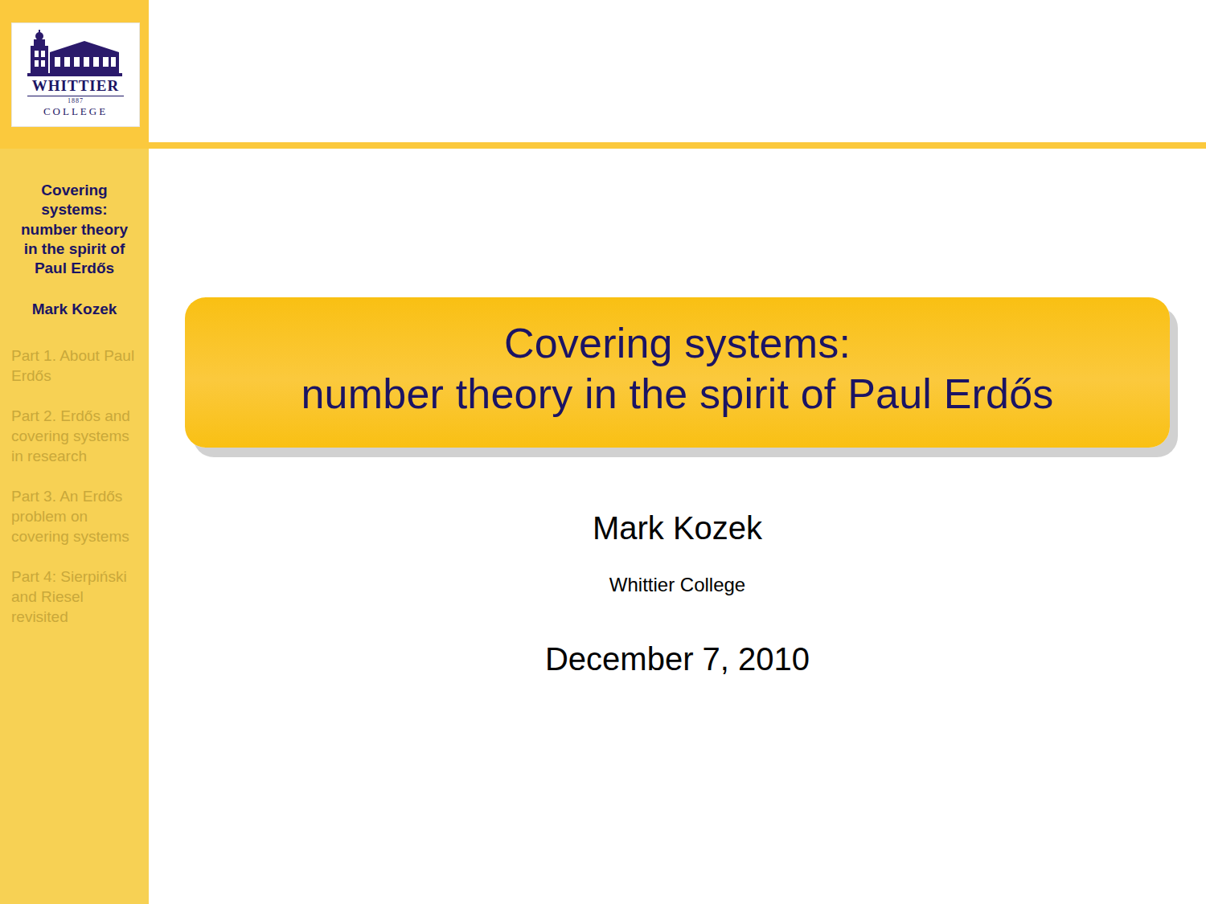WHITTIER
1887
COLLEGE
Covering systems:
number theory
in the spirit of
Paul Erdős
Mark Kozek
Part 1. About Paul Erdős
Part 2. Erdős and covering systems in research
Part 3. An Erdős problem on covering systems
Part 4: Sierpiński and Riesel revisited
Covering systems:
number theory in the spirit of Paul Erdős
Mark Kozek
Whittier College
December 7, 2010